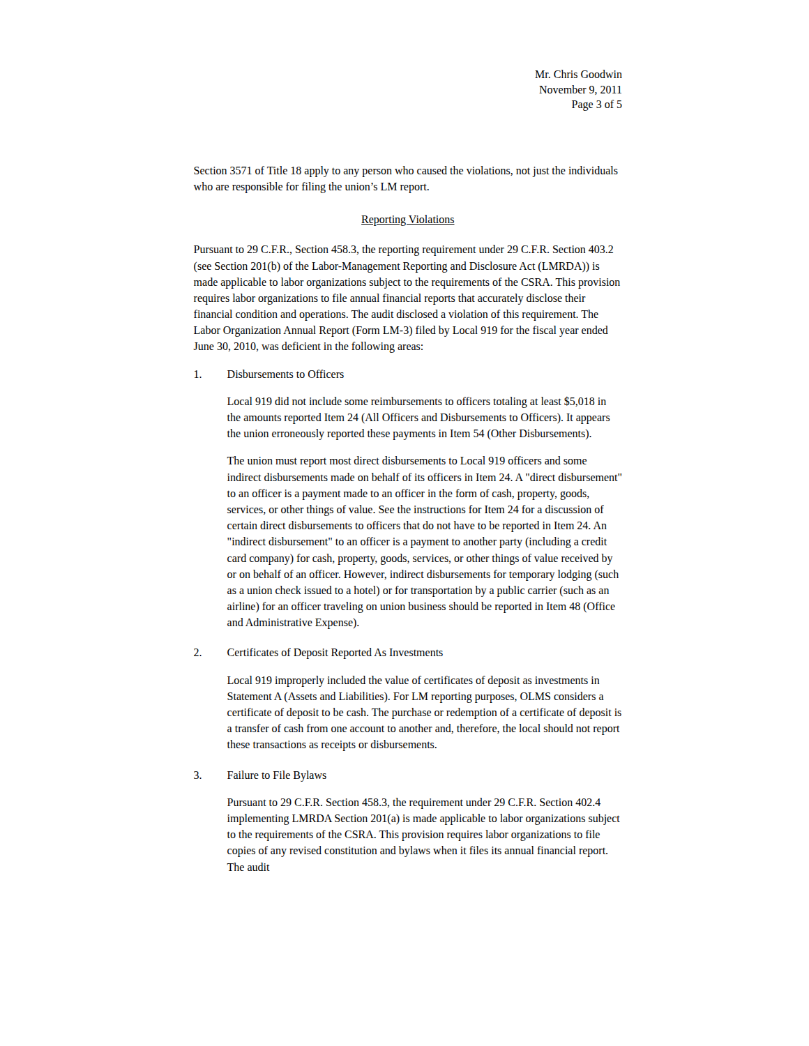Mr. Chris Goodwin
November 9, 2011
Page 3 of 5
Section 3571 of Title 18 apply to any person who caused the violations, not just the individuals who are responsible for filing the union’s LM report.
Reporting Violations
Pursuant to 29 C.F.R., Section 458.3, the reporting requirement under 29 C.F.R. Section 403.2 (see Section 201(b) of the Labor-Management Reporting and Disclosure Act (LMRDA)) is made applicable to labor organizations subject to the requirements of the CSRA. This provision requires labor organizations to file annual financial reports that accurately disclose their financial condition and operations. The audit disclosed a violation of this requirement. The Labor Organization Annual Report (Form LM-3) filed by Local 919 for the fiscal year ended June 30, 2010, was deficient in the following areas:
Disbursements to Officers
Local 919 did not include some reimbursements to officers totaling at least $5,018 in the amounts reported Item 24 (All Officers and Disbursements to Officers). It appears the union erroneously reported these payments in Item 54 (Other Disbursements).
The union must report most direct disbursements to Local 919 officers and some indirect disbursements made on behalf of its officers in Item 24. A "direct disbursement" to an officer is a payment made to an officer in the form of cash, property, goods, services, or other things of value. See the instructions for Item 24 for a discussion of certain direct disbursements to officers that do not have to be reported in Item 24. An "indirect disbursement" to an officer is a payment to another party (including a credit card company) for cash, property, goods, services, or other things of value received by or on behalf of an officer. However, indirect disbursements for temporary lodging (such as a union check issued to a hotel) or for transportation by a public carrier (such as an airline) for an officer traveling on union business should be reported in Item 48 (Office and Administrative Expense).
Certificates of Deposit Reported As Investments
Local 919 improperly included the value of certificates of deposit as investments in Statement A (Assets and Liabilities). For LM reporting purposes, OLMS considers a certificate of deposit to be cash. The purchase or redemption of a certificate of deposit is a transfer of cash from one account to another and, therefore, the local should not report these transactions as receipts or disbursements.
Failure to File Bylaws
Pursuant to 29 C.F.R. Section 458.3, the requirement under 29 C.F.R. Section 402.4 implementing LMRDA Section 201(a) is made applicable to labor organizations subject to the requirements of the CSRA. This provision requires labor organizations to file copies of any revised constitution and bylaws when it files its annual financial report. The audit